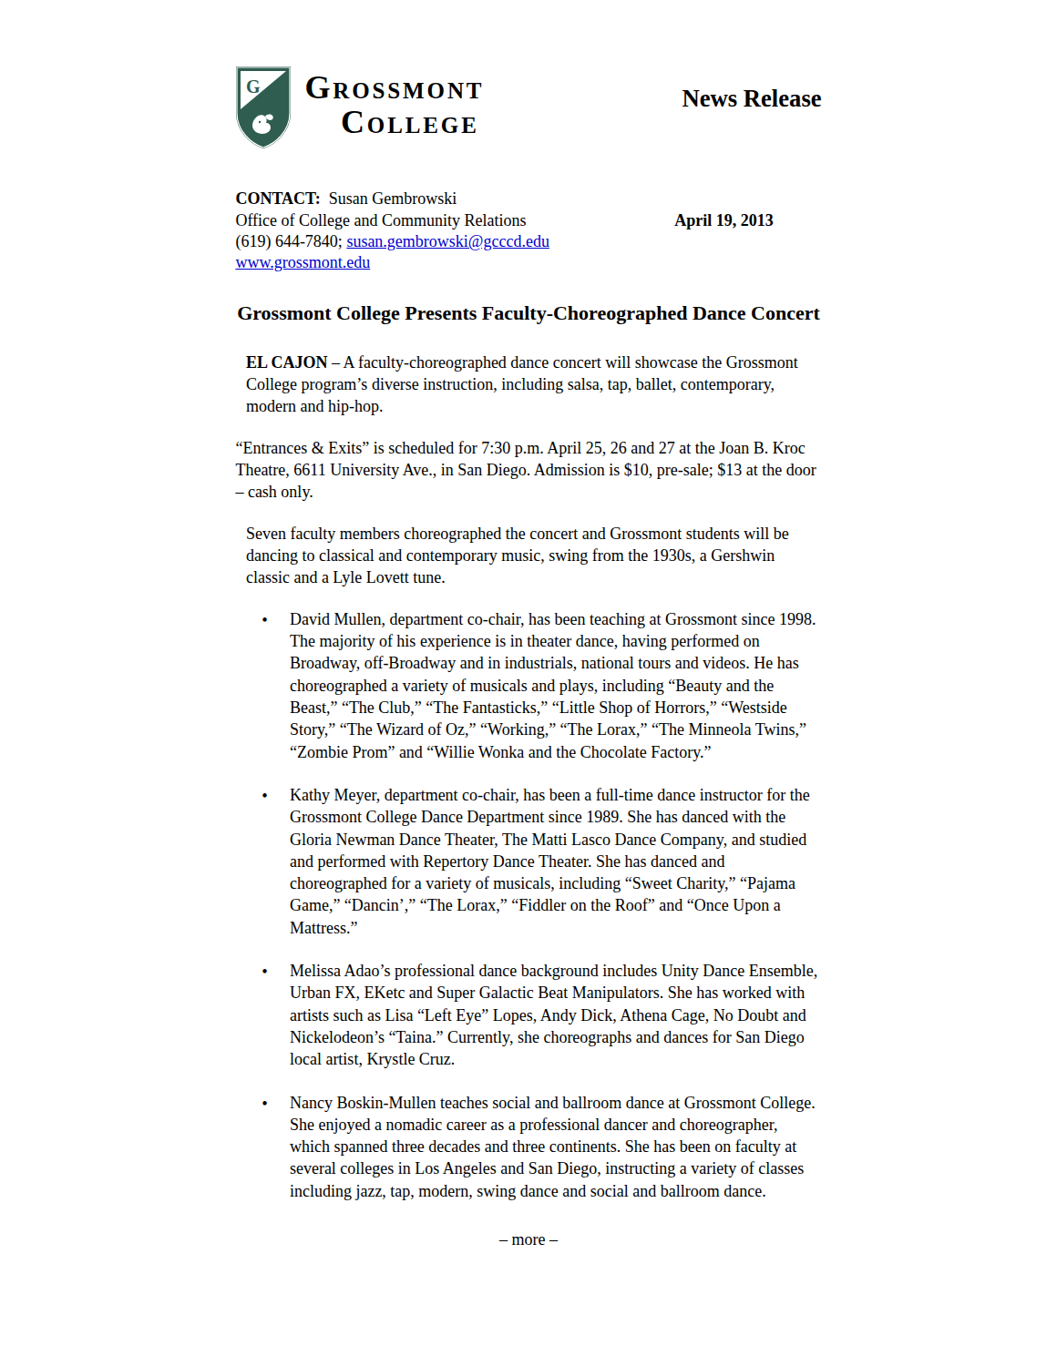G
Grossmont
College
News Release
April 19, 2013
CONTACT: Susan Gembrowski
Office of College and Community Relations
(619) 644-7840; susan.gembrowski@gcccd.edu
www.grossmont.edu
Grossmont College Presents Faculty-Choreographed Dance Concert
EL CAJON – A faculty-choreographed dance concert will showcase the Grossmont College program’s diverse instruction, including salsa, tap, ballet, contemporary, modern and hip-hop.
“Entrances & Exits” is scheduled for 7:30 p.m. April 25, 26 and 27 at the Joan B. Kroc Theatre, 6611 University Ave., in San Diego. Admission is $10, pre-sale; $13 at the door – cash only.
Seven faculty members choreographed the concert and Grossmont students will be dancing to classical and contemporary music, swing from the 1930s, a Gershwin classic and a Lyle Lovett tune.
David Mullen, department co-chair, has been teaching at Grossmont since 1998. The majority of his experience is in theater dance, having performed on Broadway, off-Broadway and in industrials, national tours and videos. He has choreographed a variety of musicals and plays, including “Beauty and the Beast,” “The Club,” “The Fantasticks,” “Little Shop of Horrors,” “Westside Story,” “The Wizard of Oz,” “Working,” “The Lorax,” “The Minneola Twins,” “Zombie Prom” and “Willie Wonka and the Chocolate Factory.”
Kathy Meyer, department co-chair, has been a full-time dance instructor for the Grossmont College Dance Department since 1989. She has danced with the Gloria Newman Dance Theater, The Matti Lasco Dance Company, and studied and performed with Repertory Dance Theater. She has danced and choreographed for a variety of musicals, including “Sweet Charity,” “Pajama Game,” “Dancin’,” “The Lorax,” “Fiddler on the Roof” and “Once Upon a Mattress.”
Melissa Adao’s professional dance background includes Unity Dance Ensemble, Urban FX, EKetc and Super Galactic Beat Manipulators. She has worked with artists such as Lisa “Left Eye” Lopes, Andy Dick, Athena Cage, No Doubt and Nickelodeon’s “Taina.” Currently, she choreographs and dances for San Diego local artist, Krystle Cruz.
Nancy Boskin-Mullen teaches social and ballroom dance at Grossmont College. She enjoyed a nomadic career as a professional dancer and choreographer, which spanned three decades and three continents. She has been on faculty at several colleges in Los Angeles and San Diego, instructing a variety of classes including jazz, tap, modern, swing dance and social and ballroom dance.
– more –